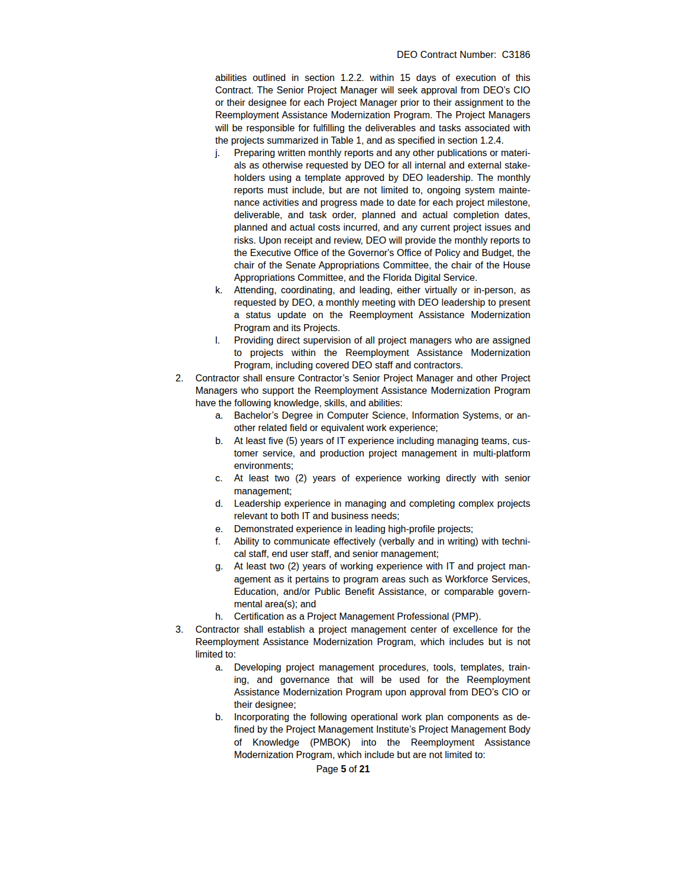DEO Contract Number: C3186
abilities outlined in section 1.2.2. within 15 days of execution of this Contract. The Senior Project Manager will seek approval from DEO’s CIO or their designee for each Project Manager prior to their assignment to the Reemployment Assistance Modernization Program. The Project Managers will be responsible for fulfilling the deliverables and tasks associated with the projects summarized in Table 1, and as specified in section 1.2.4.
j. Preparing written monthly reports and any other publications or materials as otherwise requested by DEO for all internal and external stakeholders using a template approved by DEO leadership. The monthly reports must include, but are not limited to, ongoing system maintenance activities and progress made to date for each project milestone, deliverable, and task order, planned and actual completion dates, planned and actual costs incurred, and any current project issues and risks. Upon receipt and review, DEO will provide the monthly reports to the Executive Office of the Governor's Office of Policy and Budget, the chair of the Senate Appropriations Committee, the chair of the House Appropriations Committee, and the Florida Digital Service.
k. Attending, coordinating, and leading, either virtually or in-person, as requested by DEO, a monthly meeting with DEO leadership to present a status update on the Reemployment Assistance Modernization Program and its Projects.
l. Providing direct supervision of all project managers who are assigned to projects within the Reemployment Assistance Modernization Program, including covered DEO staff and contractors.
2. Contractor shall ensure Contractor’s Senior Project Manager and other Project Managers who support the Reemployment Assistance Modernization Program have the following knowledge, skills, and abilities:
a. Bachelor’s Degree in Computer Science, Information Systems, or another related field or equivalent work experience;
b. At least five (5) years of IT experience including managing teams, customer service, and production project management in multi-platform environments;
c. At least two (2) years of experience working directly with senior management;
d. Leadership experience in managing and completing complex projects relevant to both IT and business needs;
e. Demonstrated experience in leading high-profile projects;
f. Ability to communicate effectively (verbally and in writing) with technical staff, end user staff, and senior management;
g. At least two (2) years of working experience with IT and project management as it pertains to program areas such as Workforce Services, Education, and/or Public Benefit Assistance, or comparable governmental area(s); and
h. Certification as a Project Management Professional (PMP).
3. Contractor shall establish a project management center of excellence for the Reemployment Assistance Modernization Program, which includes but is not limited to:
a. Developing project management procedures, tools, templates, training, and governance that will be used for the Reemployment Assistance Modernization Program upon approval from DEO’s CIO or their designee;
b. Incorporating the following operational work plan components as defined by the Project Management Institute’s Project Management Body of Knowledge (PMBOK) into the Reemployment Assistance Modernization Program, which include but are not limited to:
Page 5 of 21